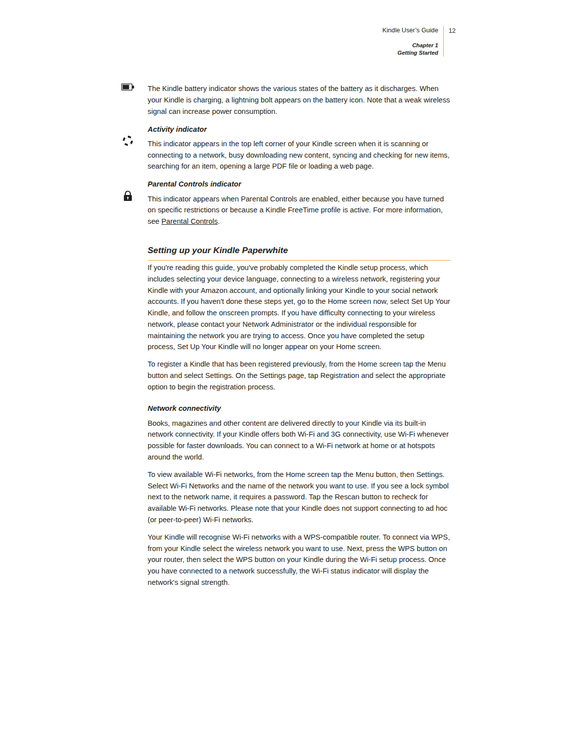Kindle User’s Guide
Chapter 1 Getting Started
12
The Kindle battery indicator shows the various states of the battery as it discharges. When your Kindle is charging, a lightning bolt appears on the battery icon. Note that a weak wireless signal can increase power consumption.
Activity indicator
This indicator appears in the top left corner of your Kindle screen when it is scanning or connecting to a network, busy downloading new content, syncing and checking for new items, searching for an item, opening a large PDF file or loading a web page.
Parental Controls indicator
This indicator appears when Parental Controls are enabled, either because you have turned on specific restrictions or because a Kindle FreeTime profile is active. For more information, see Parental Controls.
Setting up your Kindle Paperwhite
If you're reading this guide, you've probably completed the Kindle setup process, which includes selecting your device language, connecting to a wireless network, registering your Kindle with your Amazon account, and optionally linking your Kindle to your social network accounts. If you haven't done these steps yet, go to the Home screen now, select Set Up Your Kindle, and follow the onscreen prompts. If you have difficulty connecting to your wireless network, please contact your Network Administrator or the individual responsible for maintaining the network you are trying to access. Once you have completed the setup process, Set Up Your Kindle will no longer appear on your Home screen.
To register a Kindle that has been registered previously, from the Home screen tap the Menu button and select Settings. On the Settings page, tap Registration and select the appropriate option to begin the registration process.
Network connectivity
Books, magazines and other content are delivered directly to your Kindle via its built-in network connectivity. If your Kindle offers both Wi-Fi and 3G connectivity, use Wi-Fi whenever possible for faster downloads. You can connect to a Wi-Fi network at home or at hotspots around the world.
To view available Wi-Fi networks, from the Home screen tap the Menu button, then Settings. Select Wi-Fi Networks and the name of the network you want to use. If you see a lock symbol next to the network name, it requires a password. Tap the Rescan button to recheck for available Wi-Fi networks. Please note that your Kindle does not support connecting to ad hoc (or peer-to-peer) Wi-Fi networks.
Your Kindle will recognise Wi-Fi networks with a WPS-compatible router. To connect via WPS, from your Kindle select the wireless network you want to use. Next, press the WPS button on your router, then select the WPS button on your Kindle during the Wi-Fi setup process. Once you have connected to a network successfully, the Wi-Fi status indicator will display the network's signal strength.